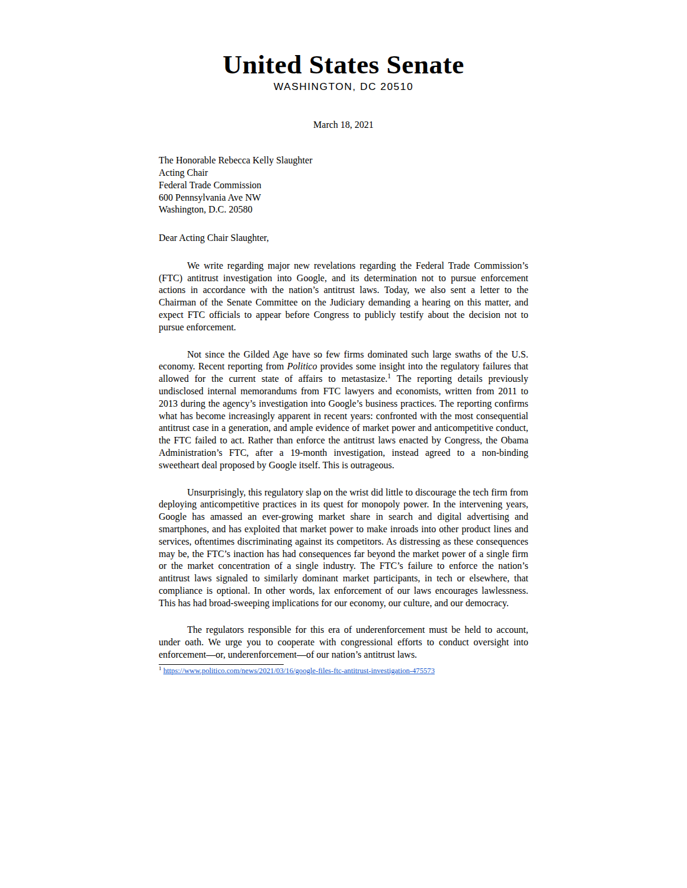United States Senate
WASHINGTON, DC 20510
March 18, 2021
The Honorable Rebecca Kelly Slaughter
Acting Chair
Federal Trade Commission
600 Pennsylvania Ave NW
Washington, D.C. 20580
Dear Acting Chair Slaughter,
We write regarding major new revelations regarding the Federal Trade Commission’s (FTC) antitrust investigation into Google, and its determination not to pursue enforcement actions in accordance with the nation’s antitrust laws. Today, we also sent a letter to the Chairman of the Senate Committee on the Judiciary demanding a hearing on this matter, and expect FTC officials to appear before Congress to publicly testify about the decision not to pursue enforcement.
Not since the Gilded Age have so few firms dominated such large swaths of the U.S. economy. Recent reporting from Politico provides some insight into the regulatory failures that allowed for the current state of affairs to metastasize.1 The reporting details previously undisclosed internal memorandums from FTC lawyers and economists, written from 2011 to 2013 during the agency’s investigation into Google’s business practices. The reporting confirms what has become increasingly apparent in recent years: confronted with the most consequential antitrust case in a generation, and ample evidence of market power and anticompetitive conduct, the FTC failed to act. Rather than enforce the antitrust laws enacted by Congress, the Obama Administration’s FTC, after a 19-month investigation, instead agreed to a non-binding sweetheart deal proposed by Google itself. This is outrageous.
Unsurprisingly, this regulatory slap on the wrist did little to discourage the tech firm from deploying anticompetitive practices in its quest for monopoly power. In the intervening years, Google has amassed an ever-growing market share in search and digital advertising and smartphones, and has exploited that market power to make inroads into other product lines and services, oftentimes discriminating against its competitors. As distressing as these consequences may be, the FTC’s inaction has had consequences far beyond the market power of a single firm or the market concentration of a single industry. The FTC’s failure to enforce the nation’s antitrust laws signaled to similarly dominant market participants, in tech or elsewhere, that compliance is optional. In other words, lax enforcement of our laws encourages lawlessness. This has had broad-sweeping implications for our economy, our culture, and our democracy.
The regulators responsible for this era of underenforcement must be held to account, under oath. We urge you to cooperate with congressional efforts to conduct oversight into enforcement—or, underenforcement—of our nation’s antitrust laws.
1 https://www.politico.com/news/2021/03/16/google-files-ftc-antitrust-investigation-475573